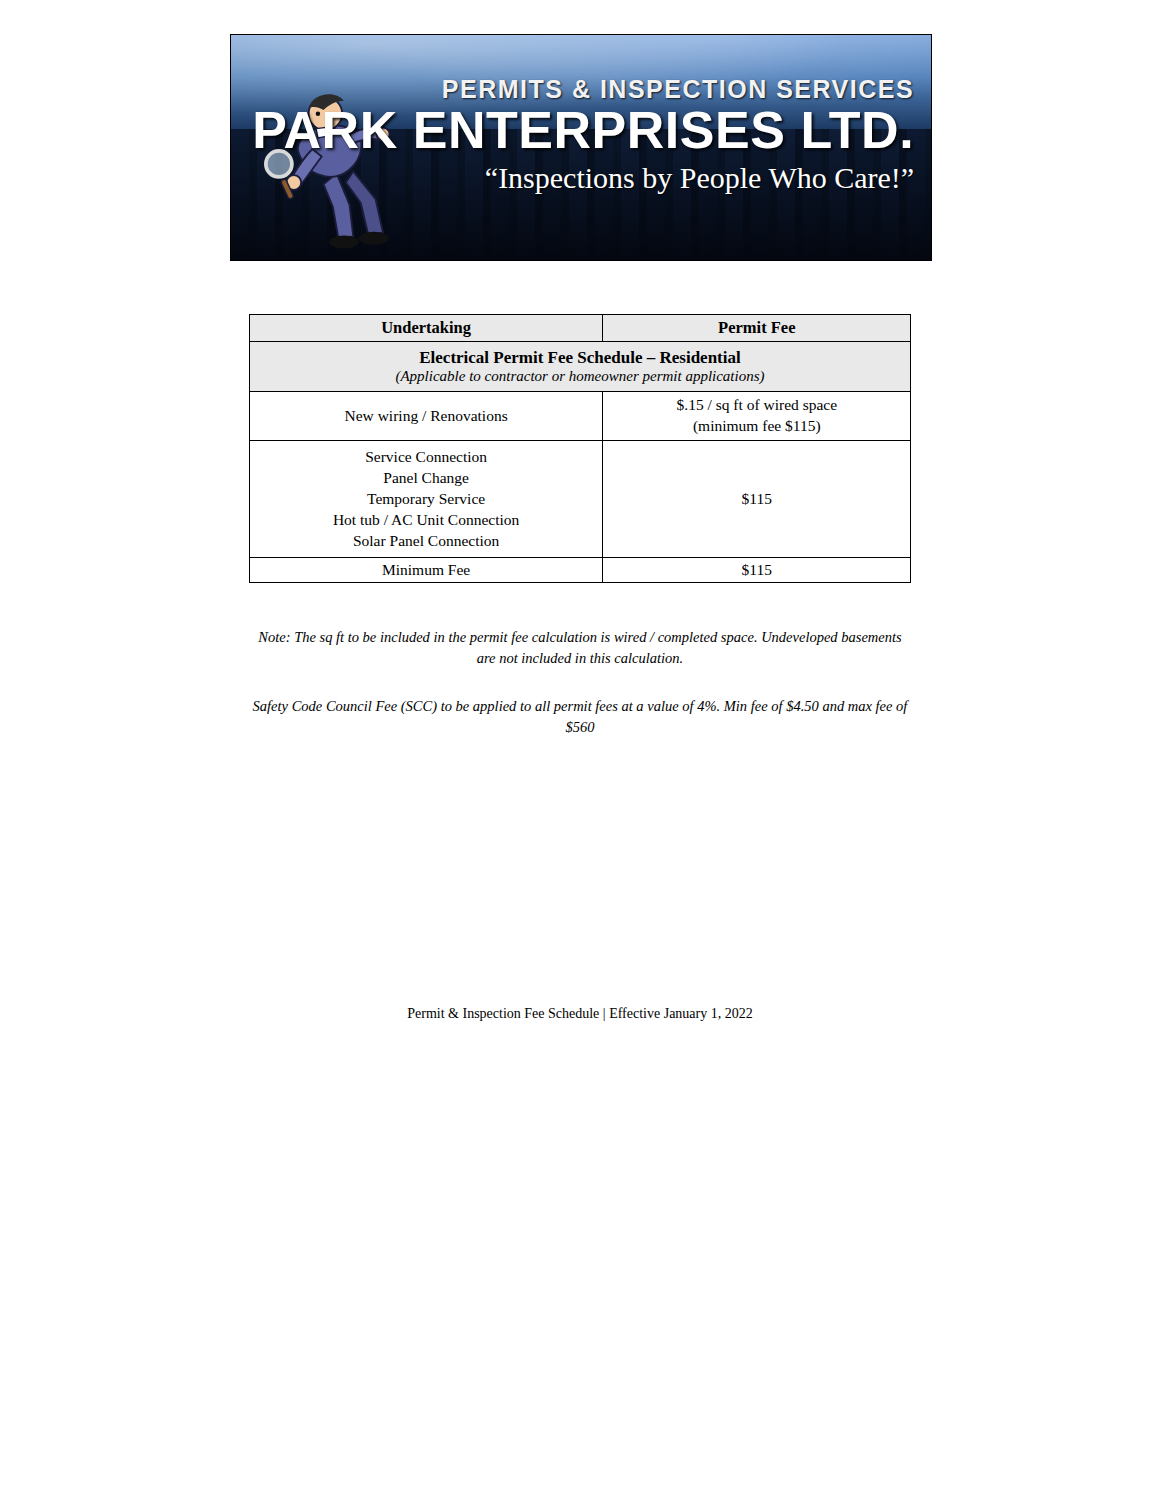PERMITS & INSPECTION SERVICES
PARK ENTERPRISES LTD.
“Inspections by People Who Care!”
| Electrical Permit Fee Schedule – Residential |
| (Applicable to contractor or homeowner permit applications) |
| Undertaking | Permit Fee |
| New wiring / Renovations | $.15 / sq ft of wired space (minimum fee $115) |
| Service Connection Panel Change Temporary Service Hot tub / AC Unit Connection Solar Panel Connection | $115 |
| Minimum Fee | $115 |
Note: The sq ft to be included in the permit fee calculation is wired / completed space. Undeveloped basements are not included in this calculation.
Safety Code Council Fee (SCC) to be applied to all permit fees at a value of 4%. Min fee of $4.50 and max fee of $560
Permit & Inspection Fee Schedule | Effective January 1, 2022